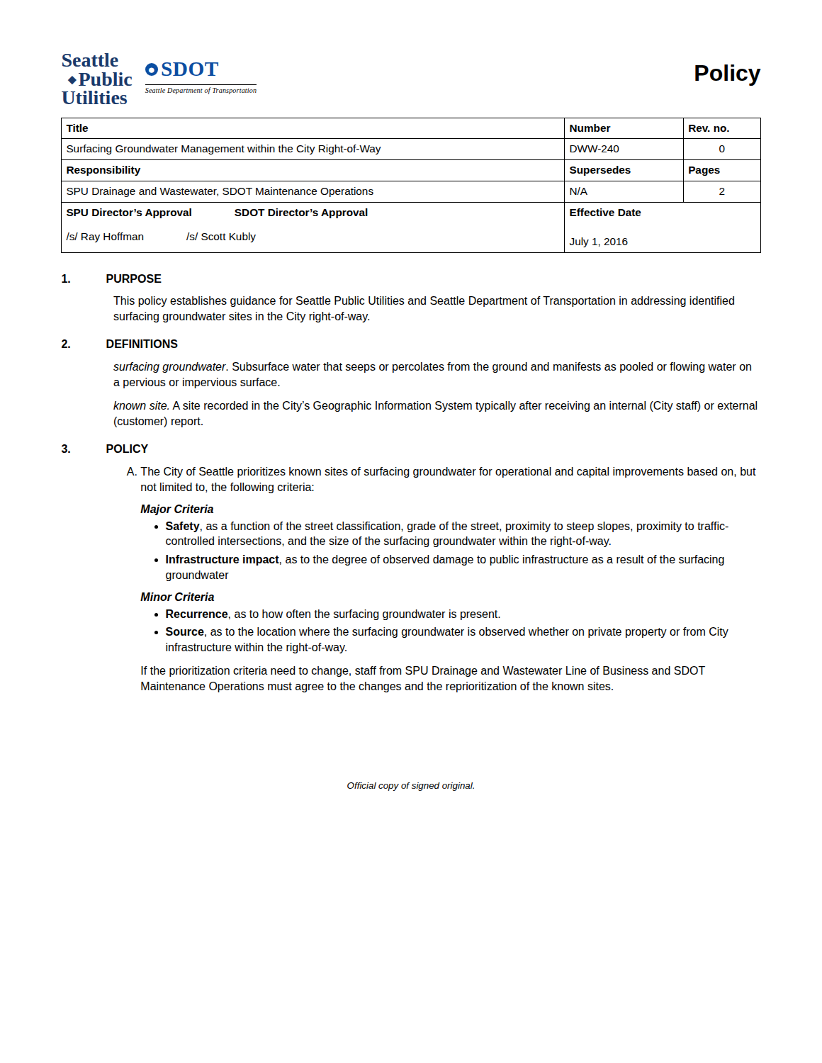SeattlePublic Utilities
●SDOT Seattle Department of Transportation
Policy
| Title | Number | Rev. no. |
| Surfacing Groundwater Management within the City Right-of-Way | DWW-240 | 0 |
| Responsibility | Supersedes | Pages |
| SPU Drainage and Wastewater, SDOT Maintenance Operations | N/A | 2 |
| SPU Director’s Approval SDOT Director’s Approval /s/ Ray Hoffman /s/ Scott Kubly | Effective Date July 1, 2016 |
1. PURPOSE
This policy establishes guidance for Seattle Public Utilities and Seattle Department of Transportation in addressing identified surfacing groundwater sites in the City right-of-way.
2. DEFINITIONS
surfacing groundwater. Subsurface water that seeps or percolates from the ground and manifests as pooled or flowing water on a pervious or impervious surface.
known site. A site recorded in the City’s Geographic Information System typically after receiving an internal (City staff) or external (customer) report.
3. POLICY
The City of Seattle prioritizes known sites of surfacing groundwater for operational and capital improvements based on, but not limited to, the following criteria:
Major Criteria
Safety, as a function of the street classification, grade of the street, proximity to steep slopes, proximity to traffic-controlled intersections, and the size of the surfacing groundwater within the right-of-way.
Infrastructure impact, as to the degree of observed damage to public infrastructure as a result of the surfacing groundwater
Minor Criteria
Recurrence, as to how often the surfacing groundwater is present.
Source, as to the location where the surfacing groundwater is observed whether on private property or from City infrastructure within the right-of-way.
If the prioritization criteria need to change, staff from SPU Drainage and Wastewater Line of Business and SDOT Maintenance Operations must agree to the changes and the reprioritization of the known sites.
Official copy of signed original.